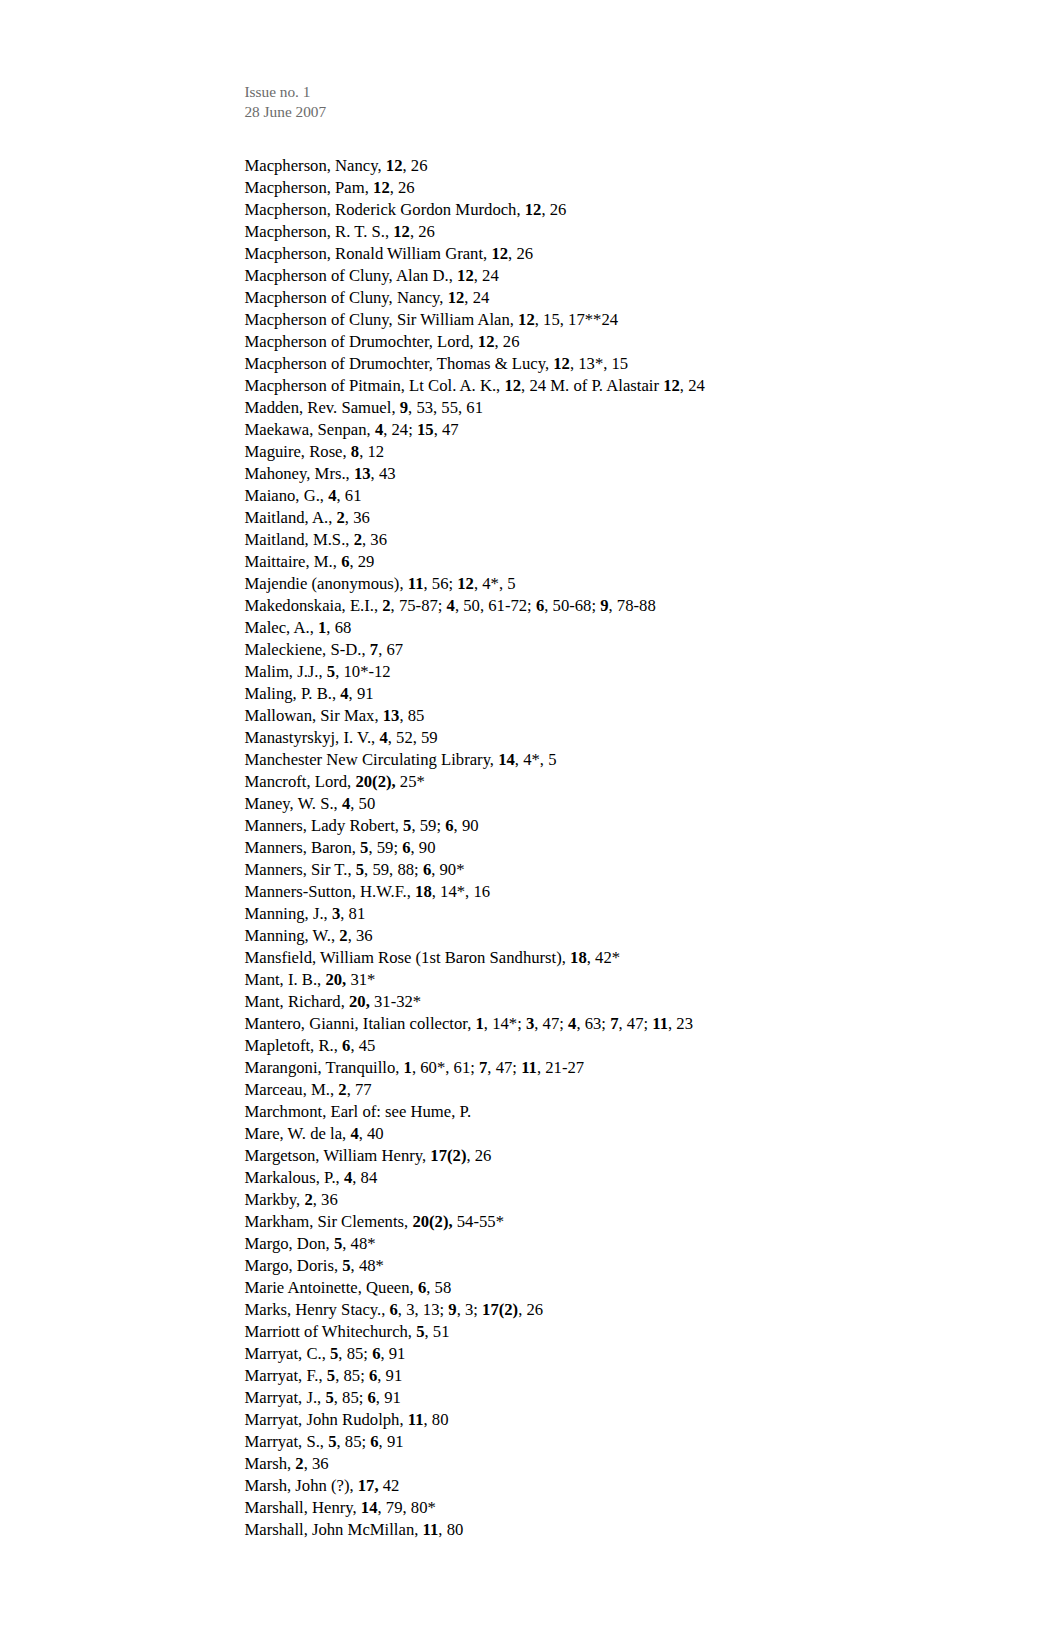Issue no. 1
28 June 2007
Macpherson, Nancy, 12, 26
Macpherson, Pam, 12, 26
Macpherson, Roderick Gordon Murdoch, 12, 26
Macpherson, R. T. S., 12, 26
Macpherson, Ronald William Grant, 12, 26
Macpherson of Cluny, Alan D., 12, 24
Macpherson of Cluny, Nancy, 12, 24
Macpherson of Cluny, Sir William Alan, 12, 15, 17**24
Macpherson of Drumochter, Lord, 12, 26
Macpherson of Drumochter, Thomas & Lucy, 12, 13*, 15
Macpherson of Pitmain, Lt Col. A. K., 12, 24 M. of P. Alastair 12, 24
Madden, Rev. Samuel, 9, 53, 55, 61
Maekawa, Senpan, 4, 24; 15, 47
Maguire, Rose, 8, 12
Mahoney, Mrs., 13, 43
Maiano, G., 4, 61
Maitland, A., 2, 36
Maitland, M.S., 2, 36
Maittaire, M., 6, 29
Majendie (anonymous), 11, 56; 12, 4*, 5
Makedonskaia, E.I., 2, 75-87; 4, 50, 61-72; 6, 50-68; 9, 78-88
Malec, A., 1, 68
Maleckiene, S-D., 7, 67
Malim, J.J., 5, 10*-12
Maling, P. B., 4, 91
Mallowan, Sir Max, 13, 85
Manastyrskyj, I. V., 4, 52, 59
Manchester New Circulating Library, 14, 4*, 5
Mancroft, Lord, 20(2), 25*
Maney, W. S., 4, 50
Manners, Lady Robert, 5, 59; 6, 90
Manners, Baron, 5, 59; 6, 90
Manners, Sir T., 5, 59, 88; 6, 90*
Manners-Sutton, H.W.F., 18, 14*, 16
Manning, J., 3, 81
Manning, W., 2, 36
Mansfield, William Rose (1st Baron Sandhurst), 18, 42*
Mant, I. B., 20, 31*
Mant, Richard, 20, 31-32*
Mantero, Gianni, Italian collector, 1, 14*; 3, 47; 4, 63; 7, 47; 11, 23
Mapletoft, R., 6, 45
Marangoni, Tranquillo, 1, 60*, 61; 7, 47; 11, 21-27
Marceau, M., 2, 77
Marchmont, Earl of: see Hume, P.
Mare, W. de la, 4, 40
Margetson, William Henry, 17(2), 26
Markalous, P., 4, 84
Markby, 2, 36
Markham, Sir Clements, 20(2), 54-55*
Margo, Don, 5, 48*
Margo, Doris, 5, 48*
Marie Antoinette, Queen, 6, 58
Marks, Henry Stacy., 6, 3, 13; 9, 3; 17(2), 26
Marriott of Whitechurch, 5, 51
Marryat, C., 5, 85; 6, 91
Marryat, F., 5, 85; 6, 91
Marryat, J., 5, 85; 6, 91
Marryat, John Rudolph, 11, 80
Marryat, S., 5, 85; 6, 91
Marsh, 2, 36
Marsh, John (?), 17, 42
Marshall, Henry, 14, 79, 80*
Marshall, John McMillan, 11, 80